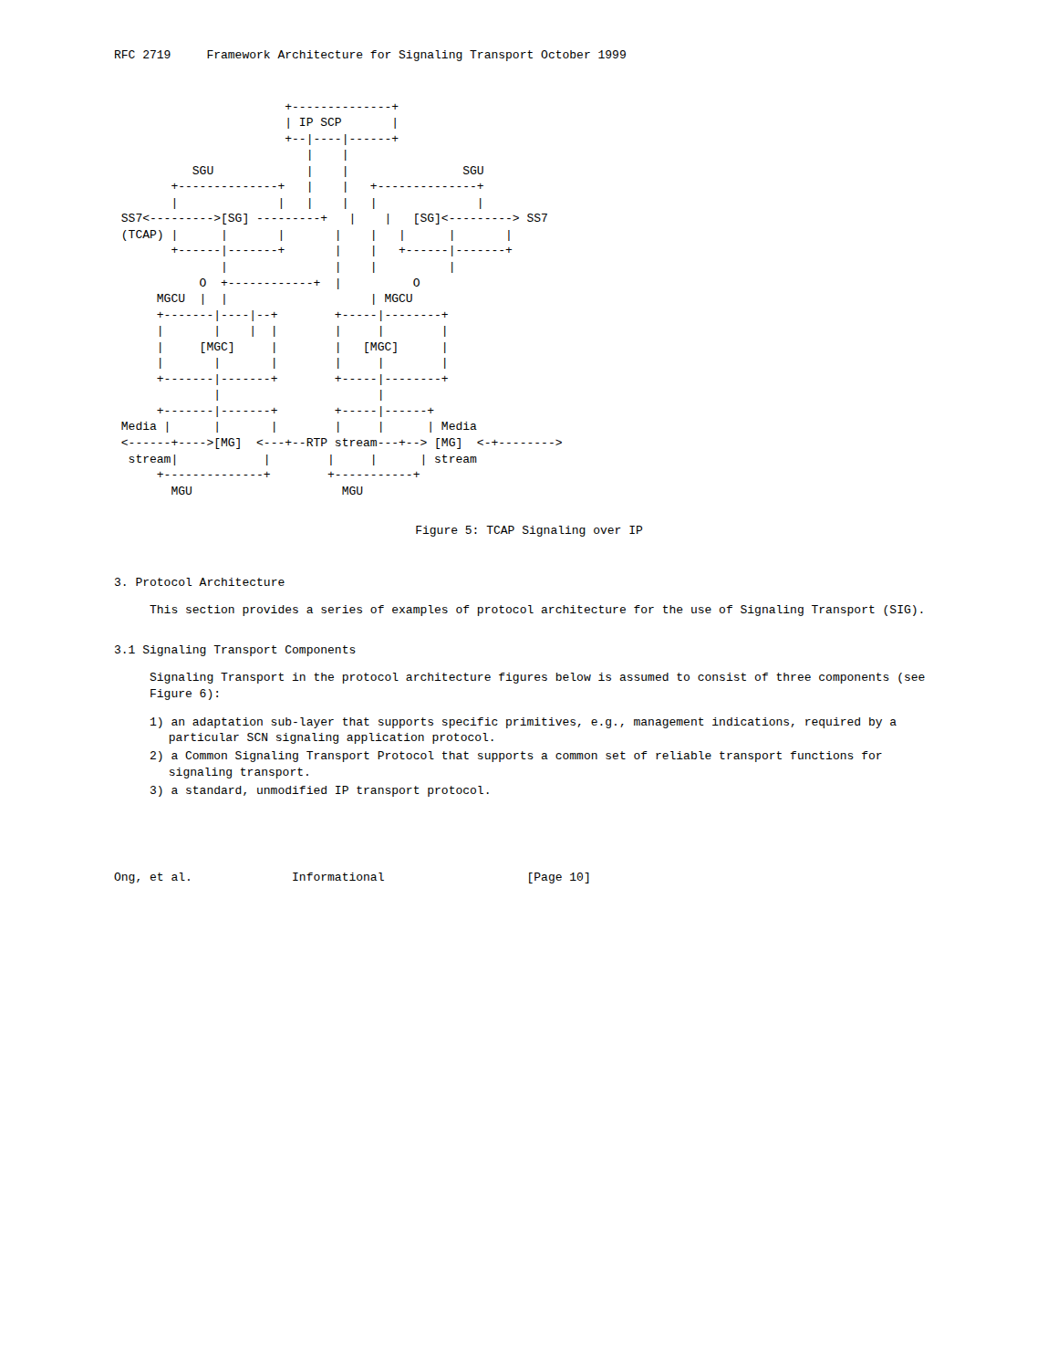RFC 2719 Framework Architecture for Signaling Transport October 1999
                        +--------------+
                        | IP SCP       |
                        +--|----|------+
                           |    |
           SGU             |    |                SGU
        +--------------+   |    |   +--------------+
        |              |   |    |   |              |
 SS7<--------->[SG] ---------+   |    |   [SG]<---------> SS7
 (TCAP) |      |       |       |    |   |      |       |
        +------|-------+       |    |   +------|-------+
               |               |    |          |
            O  +------------+  |          O
      MGCU  |  |                    | MGCU
      +-------|----|--+        +-----|--------+
      |       |    |  |        |     |        |
      |     [MGC]     |        |   [MGC]      |
      |       |       |        |     |        |
      +-------|-------+        +-----|--------+
              |                      |
      +-------|-------+        +-----|------+
 Media |      |       |        |     |      | Media
 <------+---->[MG]  <---+--RTP stream---+--> [MG]  <-+-------->
  stream|            |        |     |      | stream
      +--------------+        +-----------+
        MGU                     MGU
Figure 5: TCAP Signaling over IP
3. Protocol Architecture
This section provides a series of examples of protocol architecture for the use of Signaling Transport (SIG).
3.1 Signaling Transport Components
Signaling Transport in the protocol architecture figures below is assumed to consist of three components (see Figure 6):
1) an adaptation sub-layer that supports specific primitives, e.g., management indications, required by a particular SCN signaling application protocol.
2) a Common Signaling Transport Protocol that supports a common set of reliable transport functions for signaling transport.
3) a standard, unmodified IP transport protocol.
Ong, et al. Informational [Page 10]